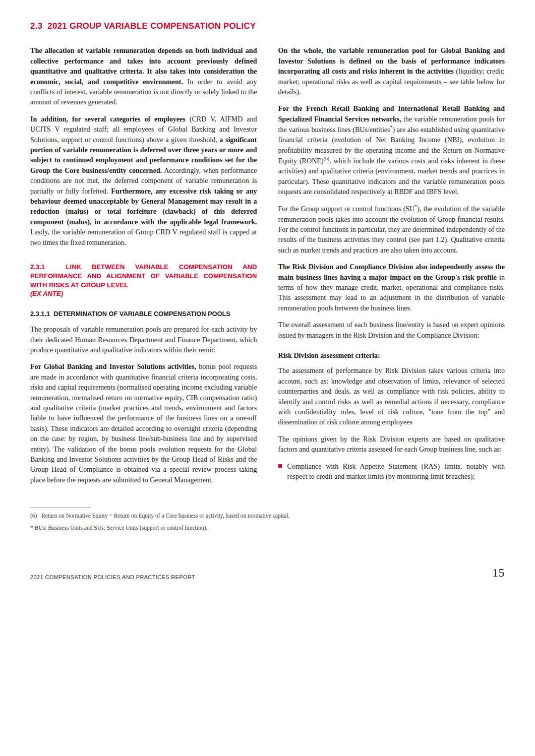2.3 2021 Group Variable Compensation Policy
The allocation of variable remuneration depends on both individual and collective performance and takes into account previously defined quantitative and qualitative criteria. It also takes into consideration the economic, social, and competitive environment. In order to avoid any conflicts of interest, variable remuneration is not directly or solely linked to the amount of revenues generated.
In addition, for several categories of employees (CRD V, AIFMD and UCITS V regulated staff; all employees of Global Banking and Investor Solutions, support or control functions) above a given threshold, a significant portion of variable remuneration is deferred over three years or more and subject to continued employment and performance conditions set for the Group the Core business/entity concerned. Accordingly, when performance conditions are not met, the deferred component of variable remuneration is partially or fully forfeited. Furthermore, any excessive risk taking or any behaviour deemed unacceptable by General Management may result in a reduction (malus) or total forfeiture (clawback) of this deferred component (malus), in accordance with the applicable legal framework. Lastly, the variable remuneration of Group CRD V regulated staff is capped at two times the fixed remuneration.
2.3.1 Link between variable compensation and performance and alignment of variable compensation with risks at Group level
(ex ante)
2.3.1.1 Determination of variable compensation pools
The proposals of variable remuneration pools are prepared for each activity by their dedicated Human Resources Department and Finance Department, which produce quantitative and qualitative indicators within their remit:
For Global Banking and Investor Solutions activities, bonus pool requests are made in accordance with quantitative financial criteria incorporating costs, risks and capital requirements (normalised operating income excluding variable remuneration, normalised return on normative equity, CIB compensation ratio) and qualitative criteria (market practices and trends, environment and factors liable to have influenced the performance of the business lines on a one-off basis). These indicators are detailed according to oversight criteria (depending on the case: by region, by business line/sub-business line and by supervised entity). The validation of the bonus pools evolution requests for the Global Banking and Investor Solutions activities by the Group Head of Risks and the Group Head of Compliance is obtained via a special review process taking place before the requests are submitted to General Management.
On the whole, the variable remuneration pool for Global Banking and Investor Solutions is defined on the basis of performance indicators incorporating all costs and risks inherent in the activities (liquidity; credit; market; operational risks as well as capital requirements – see table below for details).
For the French Retail Banking and International Retail Banking and Specialized Financial Services networks, the variable remuneration pools for the various business lines (BUs/entities*) are also established using quantitative financial criteria (evolution of Net Banking Income (NBI), evolution in profitability measured by the operating income and the Return on Normative Equity (RONE)(6), which include the various costs and risks inherent in these activities) and qualitative criteria (environment, market trends and practices in particular). These quantitative indicators and the variable remuneration pools requests are consolidated respectively at RBDF and IBFS level.
For the Group support or control functions (SU*), the evolution of the variable remuneration pools takes into account the evolution of Group financial results. For the control functions in particular, they are determined independently of the results of the business activities they control (see part 1.2). Qualitative criteria such as market trends and practices are also taken into account.
The Risk Division and Compliance Division also independently assess the main business lines having a major impact on the Group's risk profile in terms of how they manage credit, market, operational and compliance risks. This assessment may lead to an adjustment in the distribution of variable remuneration pools between the business lines.
The overall assessment of each business line/entity is based on expert opinions issued by managers in the Risk Division and the Compliance Division:
Risk Division assessment criteria:
The assessment of performance by Risk Division takes various criteria into account, such as: knowledge and observation of limits, relevance of selected counterparties and deals, as well as compliance with risk policies, ability to identify and control risks as well as remedial actions if necessary, compliance with confidentiality rules, level of risk culture, "tone from the top" and dissemination of risk culture among employees
The opinions given by the Risk Division experts are based on qualitative factors and quantitative criteria assessed for each Group business line, such as:
Compliance with Risk Appetite Statement (RAS) limits, notably with respect to credit and market limits (by monitoring limit breaches);
(6) Return on Normative Equity = Return on Equity of a Core business or activity, based on normative capital.
* BUs: Business Units and SUs: Service Units (support or control function).
2021 COMPENSATION POLICIES AND PRACTICES REPORT 15